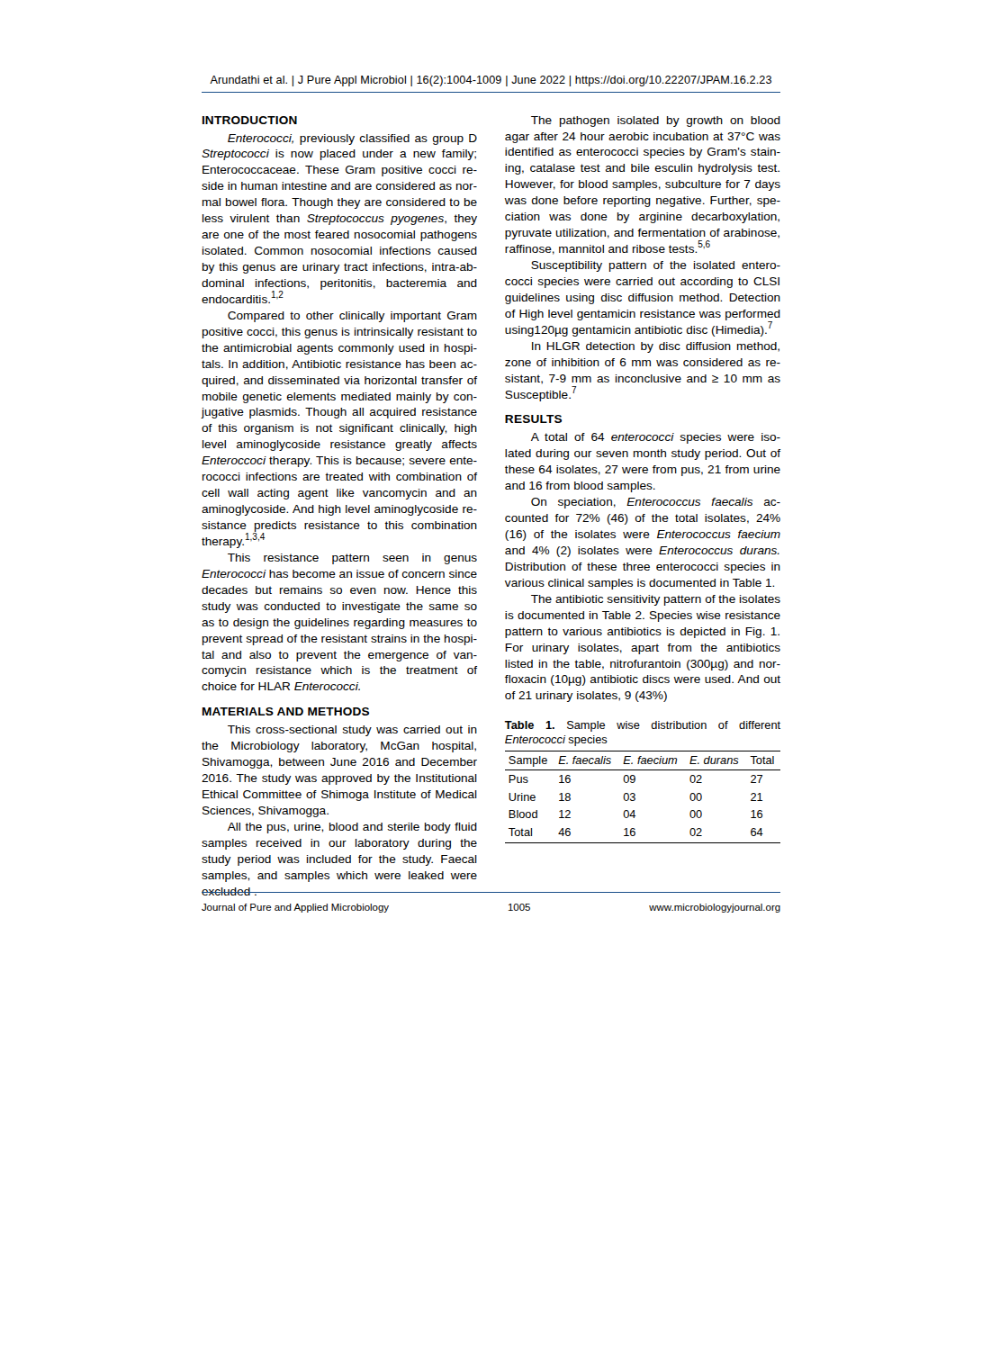Arundathi et al. | J Pure Appl Microbiol | 16(2):1004-1009 | June 2022 | https://doi.org/10.22207/JPAM.16.2.23
Introduction
Enterococci, previously classified as group D Streptococci is now placed under a new family; Enterococcaceae. These Gram positive cocci reside in human intestine and are considered as normal bowel flora. Though they are considered to be less virulent than Streptococcus pyogenes, they are one of the most feared nosocomial pathogens isolated. Common nosocomial infections caused by this genus are urinary tract infections, intra-abdominal infections, peritonitis, bacteremia and endocarditis.1,2
Compared to other clinically important Gram positive cocci, this genus is intrinsically resistant to the antimicrobial agents commonly used in hospitals. In addition, Antibiotic resistance has been acquired, and disseminated via horizontal transfer of mobile genetic elements mediated mainly by conjugative plasmids. Though all acquired resistance of this organism is not significant clinically, high level aminoglycoside resistance greatly affects Enteroccoci therapy. This is because; severe enterococci infections are treated with combination of cell wall acting agent like vancomycin and an aminoglycoside. And high level aminoglycoside resistance predicts resistance to this combination therapy.1,3,4
This resistance pattern seen in genus Enterococci has become an issue of concern since decades but remains so even now. Hence this study was conducted to investigate the same so as to design the guidelines regarding measures to prevent spread of the resistant strains in the hospital and also to prevent the emergence of vancomycin resistance which is the treatment of choice for HLAR Enterococci.
Materials and Methods
This cross-sectional study was carried out in the Microbiology laboratory, McGan hospital, Shivamogga, between June 2016 and December 2016. The study was approved by the Institutional Ethical Committee of Shimoga Institute of Medical Sciences, Shivamogga.
All the pus, urine, blood and sterile body fluid samples received in our laboratory during the study period was included for the study. Faecal samples, and samples which were leaked were excluded .
The pathogen isolated by growth on blood agar after 24 hour aerobic incubation at 37°C was identified as enterococci species by Gram's staining, catalase test and bile esculin hydrolysis test. However, for blood samples, subculture for 7 days was done before reporting negative. Further, speciation was done by arginine decarboxylation, pyruvate utilization, and fermentation of arabinose, raffinose, mannitol and ribose tests.5,6
Susceptibility pattern of the isolated enterococci species were carried out according to CLSI guidelines using disc diffusion method. Detection of High level gentamicin resistance was performed using120µg gentamicin antibiotic disc (Himedia).7
In HLGR detection by disc diffusion method, zone of inhibition of 6 mm was considered as resistant, 7-9 mm as inconclusive and ≥ 10 mm as Susceptible.7
Results
A total of 64 enterococci species were isolated during our seven month study period. Out of these 64 isolates, 27 were from pus, 21 from urine and 16 from blood samples.
On speciation, Enterococcus faecalis accounted for 72% (46) of the total isolates, 24% (16) of the isolates were Enterococcus faecium and 4% (2) isolates were Enterococcus durans. Distribution of these three enterococci species in various clinical samples is documented in Table 1.
The antibiotic sensitivity pattern of the isolates is documented in Table 2. Species wise resistance pattern to various antibiotics is depicted in Fig. 1. For urinary isolates, apart from the antibiotics listed in the table, nitrofurantoin (300µg) and norfloxacin (10µg) antibiotic discs were used. And out of 21 urinary isolates, 9 (43%)
Table 1. Sample wise distribution of different Enterococci species
| Sample | E. faecalis | E. faecium | E. durans | Total |
| --- | --- | --- | --- | --- |
| Pus | 16 | 09 | 02 | 27 |
| Urine | 18 | 03 | 00 | 21 |
| Blood | 12 | 04 | 00 | 16 |
| Total | 46 | 16 | 02 | 64 |
Journal of Pure and Applied Microbiology 1005 www.microbiologyjournal.org